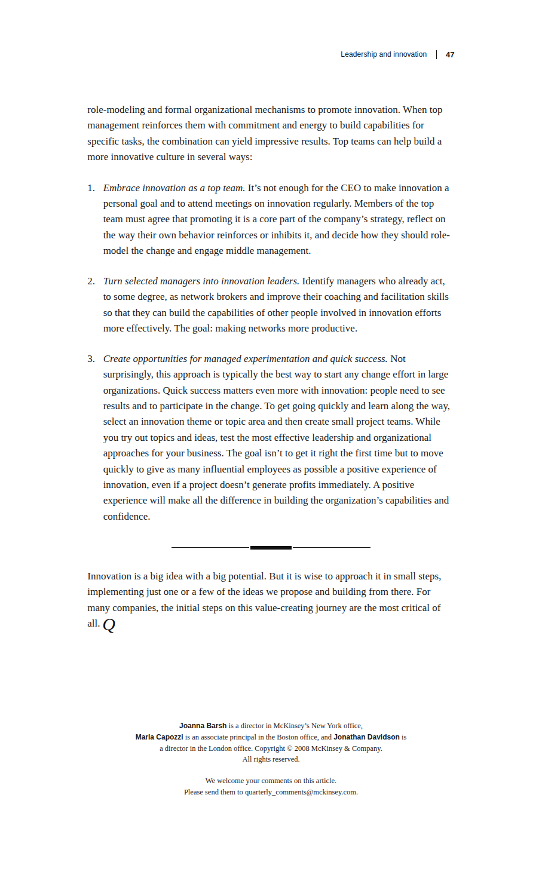Leadership and innovation 47
role-modeling and formal organizational mechanisms to promote innovation. When top management reinforces them with commitment and energy to build capabilities for specific tasks, the combination can yield impressive results. Top teams can help build a more innovative culture in several ways:
Embrace innovation as a top team. It’s not enough for the CEO to make innovation a personal goal and to attend meetings on innovation regularly. Members of the top team must agree that promoting it is a core part of the company’s strategy, reflect on the way their own behavior reinforces or inhibits it, and decide how they should role-model the change and engage middle management.
Turn selected managers into innovation leaders. Identify managers who already act, to some degree, as network brokers and improve their coaching and facilitation skills so that they can build the capabilities of other people involved in innovation efforts more effectively. The goal: making networks more productive.
Create opportunities for managed experimentation and quick success. Not surprisingly, this approach is typically the best way to start any change effort in large organizations. Quick success matters even more with innovation: people need to see results and to participate in the change. To get going quickly and learn along the way, select an innovation theme or topic area and then create small project teams. While you try out topics and ideas, test the most effective leadership and organizational approaches for your business. The goal isn’t to get it right the first time but to move quickly to give as many influential employees as possible a positive experience of innovation, even if a project doesn’t generate profits immediately. A positive experience will make all the difference in building the organization’s capabilities and confidence.
Innovation is a big idea with a big potential. But it is wise to approach it in small steps, implementing just one or a few of the ideas we propose and building from there. For many companies, the initial steps on this value-creating journey are the most critical of all.Q
Joanna Barsh is a director in McKinsey’s New York office,
Marla Capozzi is an associate principal in the Boston office, and Jonathan Davidson is
a director in the London office. Copyright © 2008 McKinsey & Company.
All rights reserved.
We welcome your comments on this article.
Please send them to quarterly_comments@mckinsey.com.